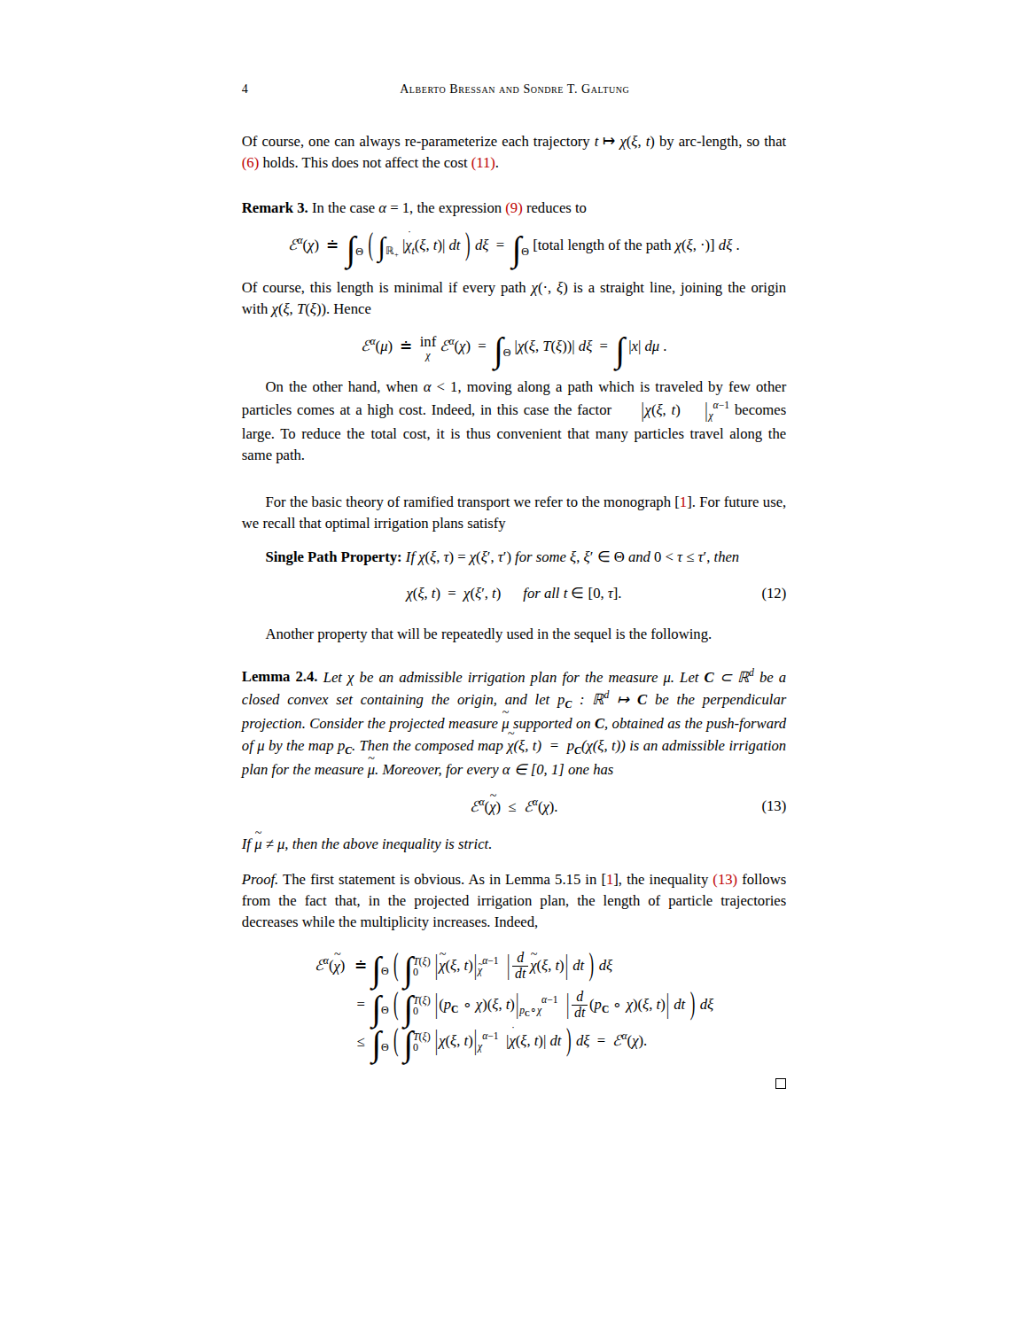4 Alberto Bressan and Sondre T. Galtung
Of course, one can always re-parameterize each trajectory t ↦ χ(ξ, t) by arc-length, so that (6) holds. This does not affect the cost (11).
Remark 3. In the case α = 1, the expression (9) reduces to
ℰα(χ) ≐ ∫Θ ( ∫ℝ+ |χ˙t(ξ, t)| dt ) dξ = ∫Θ [total length of the path χ(ξ, ·)] dξ .
Of course, this length is minimal if every path χ(·, ξ) is a straight line, joining the origin with χ(ξ, T(ξ)). Hence
ℰα(μ) ≐ inf χ ℰα(χ) = ∫Θ |χ(ξ, T(ξ))| dξ = ∫ |x| dμ .
On the other hand, when α < 1, moving along a path which is traveled by few other particles comes at a high cost. Indeed, in this case the factor |χ(ξ, t)|χα−1 becomes large. To reduce the total cost, it is thus convenient that many particles travel along the same path.
For the basic theory of ramified transport we refer to the monograph [1]. For future use, we recall that optimal irrigation plans satisfy
Single Path Property: If χ(ξ, τ) = χ(ξ′, τ′) for some ξ, ξ′ ∈ Θ and 0 < τ ≤ τ′, then
χ(ξ, t) = χ(ξ′, t) for all t ∈ [0, τ]. (12)
Another property that will be repeatedly used in the sequel is the following.
Lemma 2.4. Let χ be an admissible irrigation plan for the measure μ. Let C ⊂ ℝd be a closed convex set containing the origin, and let pC : ℝd ↦ C be the perpendicular projection. Consider the projected measure μ~ supported on C, obtained as the push-forward of μ by the map pC. Then the composed map χ~(ξ, t) = pC(χ(ξ, t)) is an admissible irrigation plan for the measure μ~. Moreover, for every α ∈ [0, 1] one has
ℰα(χ~) ≤ ℰα(χ). (13)
If μ~ ≠ μ, then the above inequality is strict.
Proof. The first statement is obvious. As in Lemma 5.15 in [1], the inequality (13) follows from the fact that, in the projected irrigation plan, the length of particle trajectories decreases while the multiplicity increases. Indeed,
ℰα(χ~)
≐
∫Θ ( ∫ T(ξ) 0 |χ~(ξ, t)|χ~α−1 |ddt χ~(ξ, t)| dt ) dξ
=
∫Θ ( ∫ T(ξ) 0 |(pC ∘ χ)(ξ, t)|pC∘χα−1 |ddt(pC ∘ χ)(ξ, t)| dt ) dξ
≤
∫Θ ( ∫ T(ξ) 0 |χ(ξ, t)|χα−1 |χ˙(ξ, t)| dt ) dξ = ℰα(χ).